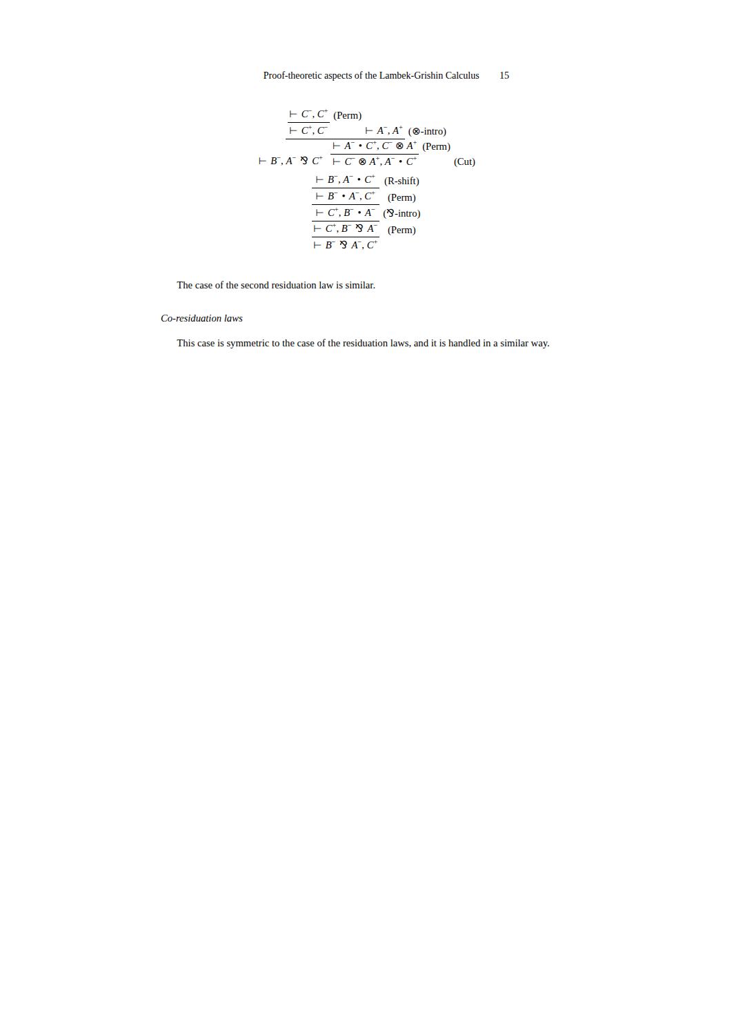Proof-theoretic aspects of the Lambek-Grishin Calculus15
| | | | | | / ⊢ C − , C + / (Perm) / / ⊢ C + , C − / / | ⊢ A − , A + | (⊗-intro) |
| ⊢ B − , A − ⅋ C + | | / ⊢ A − • C + , C − ⊗ A + / (Perm) / / ⊢ C − ⊗ A + , A − • C + / / | (Cut) |
| ⊢ B − , A − • C + | (R-shift) |
| ⊢ B − • A − , C + | (Perm) |
| ⊢ C + , B − • A − | (⅋-intro) |
| ⊢ C + , B − ⅋ A − | (Perm) |
| ⊢ B − ⅋ A − , C + | |
The case of the second residuation law is similar.
Co-residuation laws
This case is symmetric to the case of the residuation laws, and it is handled in a similar way.